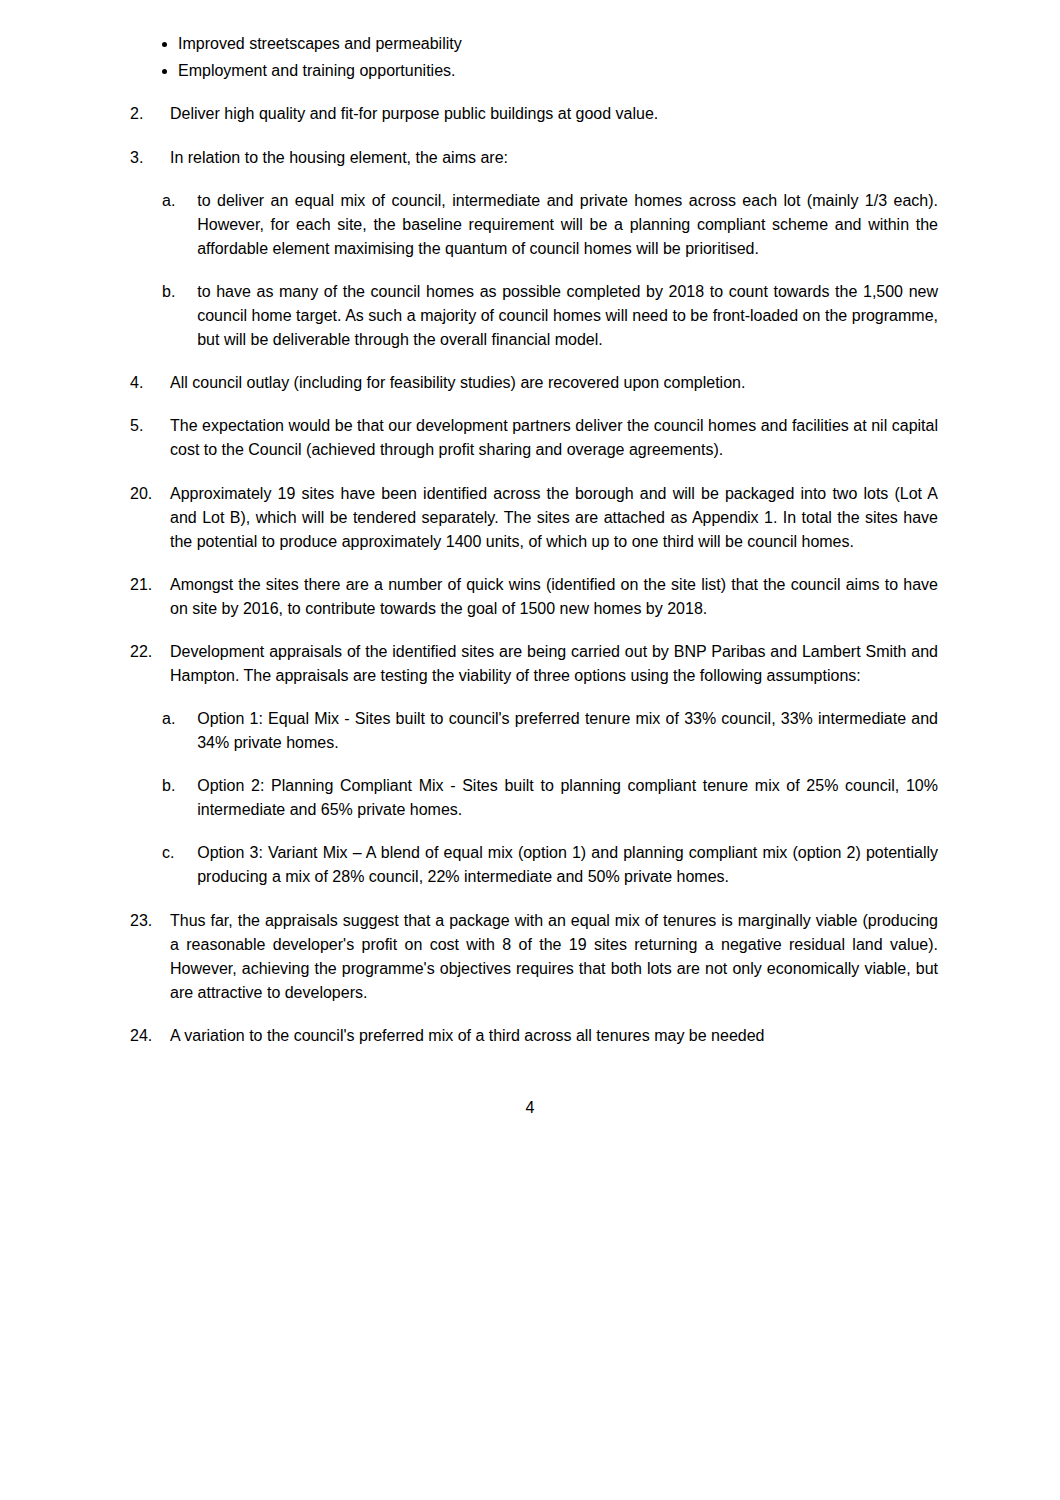Improved streetscapes and permeability
Employment and training opportunities.
2.
Deliver high quality and fit-for purpose public buildings at good value.
3.
In relation to the housing element, the aims are:
a.
to deliver an equal mix of council, intermediate and private homes across each lot (mainly 1/3 each). However, for each site, the baseline requirement will be a planning compliant scheme and within the affordable element maximising the quantum of council homes will be prioritised.
b.
to have as many of the council homes as possible completed by 2018 to count towards the 1,500 new council home target. As such a majority of council homes will need to be front-loaded on the programme, but will be deliverable through the overall financial model.
4.
All council outlay (including for feasibility studies) are recovered upon completion.
5.
The expectation would be that our development partners deliver the council homes and facilities at nil capital cost to the Council (achieved through profit sharing and overage agreements).
20.
Approximately 19 sites have been identified across the borough and will be packaged into two lots (Lot A and Lot B), which will be tendered separately. The sites are attached as Appendix 1. In total the sites have the potential to produce approximately 1400 units, of which up to one third will be council homes.
21.
Amongst the sites there are a number of quick wins (identified on the site list) that the council aims to have on site by 2016, to contribute towards the goal of 1500 new homes by 2018.
22.
Development appraisals of the identified sites are being carried out by BNP Paribas and Lambert Smith and Hampton. The appraisals are testing the viability of three options using the following assumptions:
a.
Option 1: Equal Mix - Sites built to council's preferred tenure mix of 33% council, 33% intermediate and 34% private homes.
b.
Option 2: Planning Compliant Mix - Sites built to planning compliant tenure mix of 25% council, 10% intermediate and 65% private homes.
c.
Option 3: Variant Mix – A blend of equal mix (option 1) and planning compliant mix (option 2) potentially producing a mix of 28% council, 22% intermediate and 50% private homes.
23.
Thus far, the appraisals suggest that a package with an equal mix of tenures is marginally viable (producing a reasonable developer's profit on cost with 8 of the 19 sites returning a negative residual land value). However, achieving the programme's objectives requires that both lots are not only economically viable, but are attractive to developers.
24.
A variation to the council's preferred mix of a third across all tenures may be needed
4